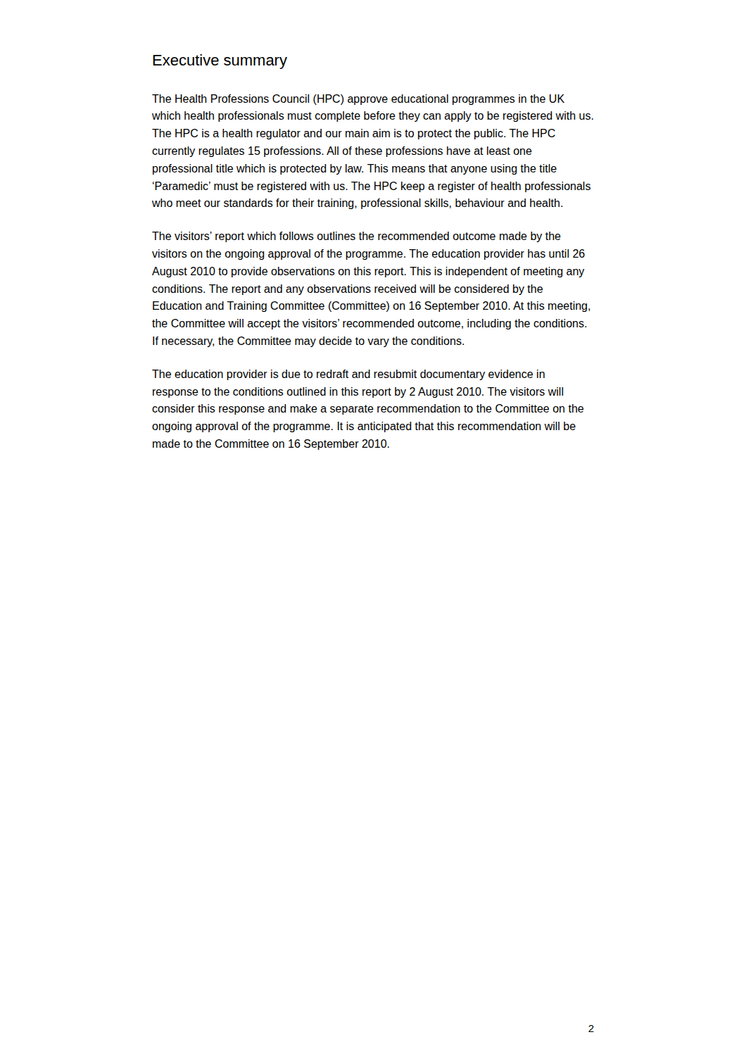Executive summary
The Health Professions Council (HPC) approve educational programmes in the UK which health professionals must complete before they can apply to be registered with us. The HPC is a health regulator and our main aim is to protect the public. The HPC currently regulates 15 professions. All of these professions have at least one professional title which is protected by law. This means that anyone using the title ‘Paramedic’ must be registered with us. The HPC keep a register of health professionals who meet our standards for their training, professional skills, behaviour and health.
The visitors’ report which follows outlines the recommended outcome made by the visitors on the ongoing approval of the programme. The education provider has until 26 August 2010 to provide observations on this report. This is independent of meeting any conditions. The report and any observations received will be considered by the Education and Training Committee (Committee) on 16 September 2010. At this meeting, the Committee will accept the visitors’ recommended outcome, including the conditions. If necessary, the Committee may decide to vary the conditions.
The education provider is due to redraft and resubmit documentary evidence in response to the conditions outlined in this report by 2 August 2010. The visitors will consider this response and make a separate recommendation to the Committee on the ongoing approval of the programme. It is anticipated that this recommendation will be made to the Committee on 16 September 2010.
2